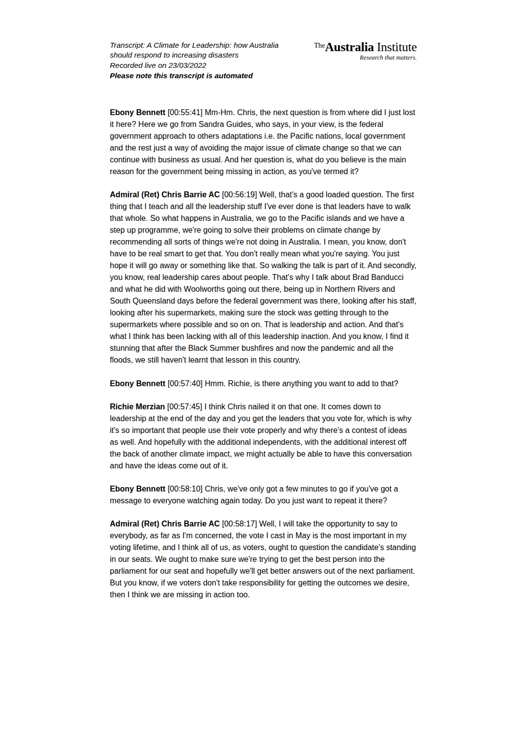Transcript: A Climate for Leadership: how Australia should respond to increasing disasters
Recorded live on 23/03/2022
Please note this transcript is automated
The Australia Institute Research that matters.
Ebony Bennett [00:55:41] Mm-Hm. Chris, the next question is from where did I just lost it here? Here we go from Sandra Guides, who says, in your view, is the federal government approach to others adaptations i.e. the Pacific nations, local government and the rest just a way of avoiding the major issue of climate change so that we can continue with business as usual. And her question is, what do you believe is the main reason for the government being missing in action, as you've termed it?
Admiral (Ret) Chris Barrie AC [00:56:19] Well, that's a good loaded question. The first thing that I teach and all the leadership stuff I've ever done is that leaders have to walk that whole. So what happens in Australia, we go to the Pacific islands and we have a step up programme, we're going to solve their problems on climate change by recommending all sorts of things we're not doing in Australia. I mean, you know, don't have to be real smart to get that. You don't really mean what you're saying. You just hope it will go away or something like that. So walking the talk is part of it. And secondly, you know, real leadership cares about people. That's why I talk about Brad Banducci and what he did with Woolworths going out there, being up in Northern Rivers and South Queensland days before the federal government was there, looking after his staff, looking after his supermarkets, making sure the stock was getting through to the supermarkets where possible and so on on. That is leadership and action. And that's what I think has been lacking with all of this leadership inaction. And you know, I find it stunning that after the Black Summer bushfires and now the pandemic and all the floods, we still haven't learnt that lesson in this country.
Ebony Bennett [00:57:40] Hmm. Richie, is there anything you want to add to that?
Richie Merzian [00:57:45] I think Chris nailed it on that one. It comes down to leadership at the end of the day and you get the leaders that you vote for, which is why it's so important that people use their vote properly and why there's a contest of ideas as well. And hopefully with the additional independents, with the additional interest off the back of another climate impact, we might actually be able to have this conversation and have the ideas come out of it.
Ebony Bennett [00:58:10] Chris, we've only got a few minutes to go if you've got a message to everyone watching again today. Do you just want to repeat it there?
Admiral (Ret) Chris Barrie AC [00:58:17] Well, I will take the opportunity to say to everybody, as far as I'm concerned, the vote I cast in May is the most important in my voting lifetime, and I think all of us, as voters, ought to question the candidate's standing in our seats. We ought to make sure we're trying to get the best person into the parliament for our seat and hopefully we'll get better answers out of the next parliament. But you know, if we voters don't take responsibility for getting the outcomes we desire, then I think we are missing in action too.